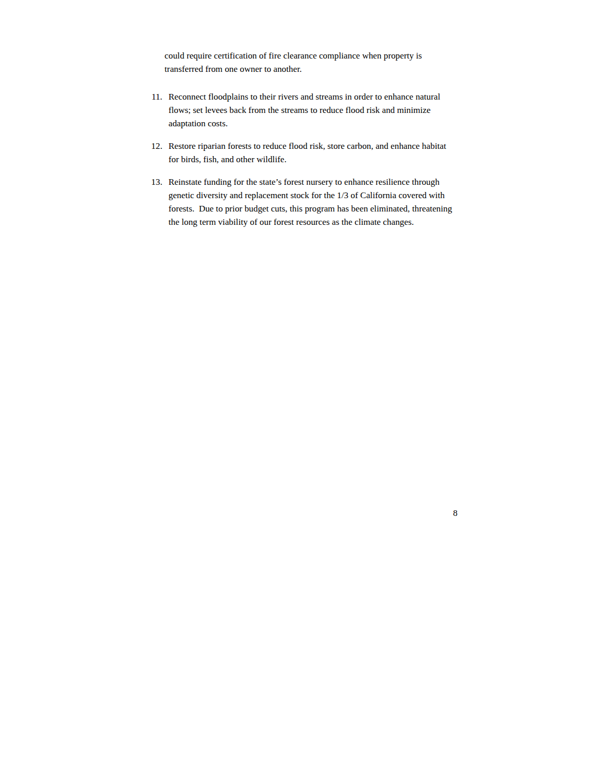could require certification of fire clearance compliance when property is transferred from one owner to another.
Reconnect floodplains to their rivers and streams in order to enhance natural flows; set levees back from the streams to reduce flood risk and minimize adaptation costs.
Restore riparian forests to reduce flood risk, store carbon, and enhance habitat for birds, fish, and other wildlife.
Reinstate funding for the state’s forest nursery to enhance resilience through genetic diversity and replacement stock for the 1/3 of California covered with forests. Due to prior budget cuts, this program has been eliminated, threatening the long term viability of our forest resources as the climate changes.
8